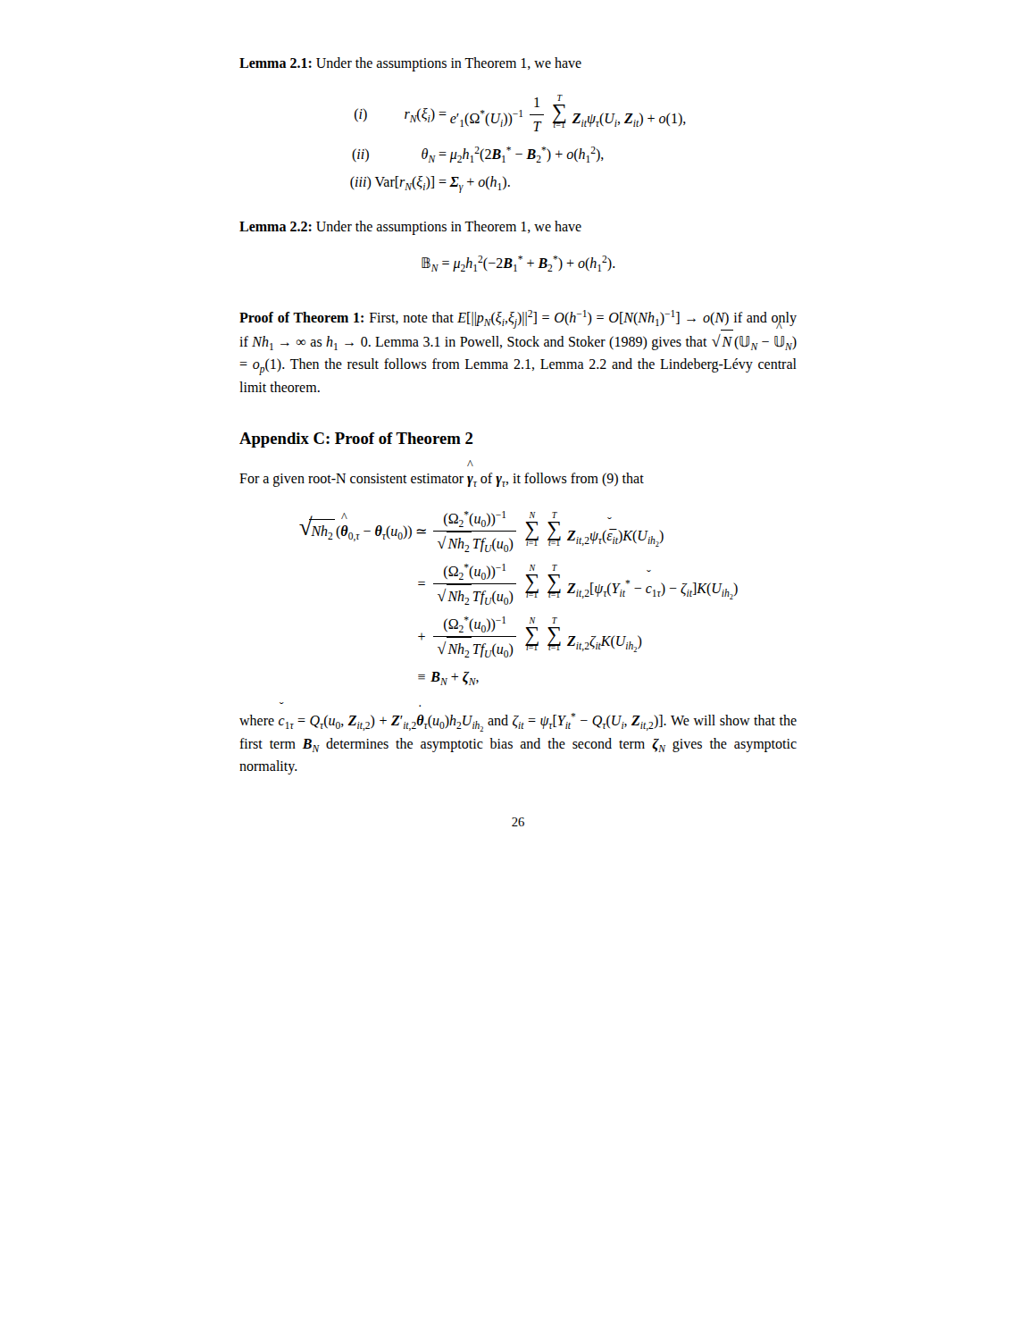Lemma 2.1: Under the assumptions in Theorem 1, we have
| ( i ) | r N ( ξ i ) | = | e ′ 1 (Ω * ( U i )) −1 1 T T ∑ t =1 Z it ψ τ ( U i , Z it ) + o (1), |
| ( ii ) | θ N | = | μ 2 h 1 2 (2 B 1 * − B 2 * ) + o ( h 1 2 ), |
| ( iii ) | Var [ r N ( ξ i )] | = | Σ γ + o ( h 1 ). |
Lemma 2.2: Under the assumptions in Theorem 1, we have
𝔹N = μ2h12(−2B1* + B2*) + o(h12).
Proof of Theorem 1: First, note that E[||pN(ξi,ξj)||2] = O(h−1) = O[N(Nh1)−1] → o(N) if and only if Nh1 → ∞ as h1 → 0. Lemma 3.1 in Powell, Stock and Stoker (1989) gives that N(𝕌N − 𝕌^N) = op(1). Then the result follows from Lemma 2.1, Lemma 2.2 and the Lindeberg-Lévy central limit theorem.
Appendix C: Proof of Theorem 2
For a given root-N consistent estimator γ^τ of γτ, it follows from (9) that
| Nh 2 ( θ ^ 0, τ − θ τ ( u 0 )) | ≃ | (Ω 2 * ( u 0 )) −1 Nh 2 T f U ( u 0 ) N ∑ i =1 T ∑ t =1 Z it ,2 ψ τ ( ε̅ ˇ it ) K ( U ih 2 ) |
| | = | (Ω 2 * ( u 0 )) −1 Nh 2 T f U ( u 0 ) N ∑ i =1 T ∑ t =1 Z it ,2 [ ψ τ ( Y it * − c ˇ 1 τ ) − ζ it ] K ( U ih 2 ) |
| | + | (Ω 2 * ( u 0 )) −1 Nh 2 T f U ( u 0 ) N ∑ i =1 T ∑ t =1 Z it ,2 ζ it K ( U ih 2 ) |
| | ≡ | B N + ζ N , |
where cˇ1τ = Qτ(u0, Zit,2) + Z′it,2θ·τ(u0)h2Uih2 and ζit = ψτ[Yit* − Qτ(Ui, Zit,2)]. We will show that the first term BN determines the asymptotic bias and the second term ζN gives the asymptotic normality.
26